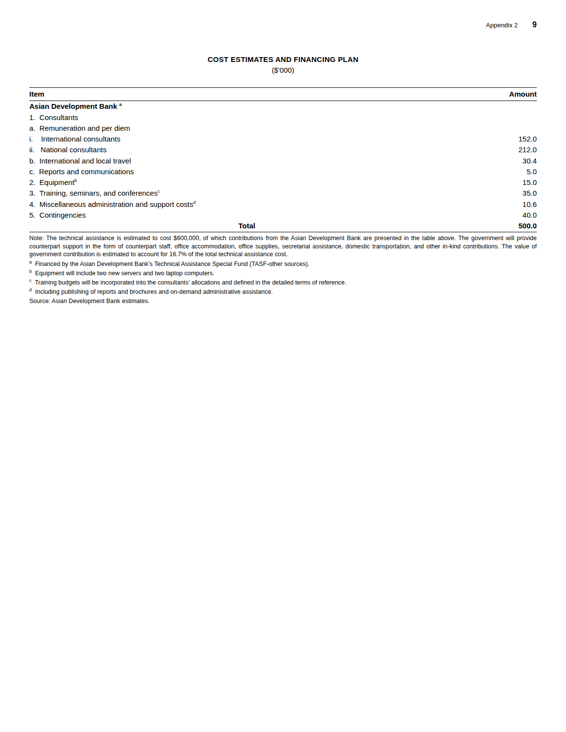Appendix 29
COST ESTIMATES AND FINANCING PLAN
($'000)
| Item | Amount |
| --- | --- |
| Asian Development Bank a | |
| 1. Consultants | |
| a. Remuneration and per diem | |
| i. International consultants | 152.0 |
| ii. National consultants | 212.0 |
| b. International and local travel | 30.4 |
| c. Reports and communications | 5.0 |
| 2. Equipment b | 15.0 |
| 3. Training, seminars, and conferences c | 35.0 |
| 4. Miscellaneous administration and support costs d | 10.6 |
| 5. Contingencies | 40.0 |
| Total | 500.0 |
Note: The technical assistance is estimated to cost $600,000, of which contributions from the Asian Development Bank are presented in the table above. The government will provide counterpart support in the form of counterpart staff, office accommodation, office supplies, secretarial assistance, domestic transportation, and other in-kind contributions. The value of government contribution is estimated to account for 16.7% of the total technical assistance cost.
a Financed by the Asian Development Bank’s Technical Assistance Special Fund (TASF-other sources).
b Equipment will include two new servers and two laptop computers.
c Training budgets will be incorporated into the consultants’ allocations and defined in the detailed terms of reference.
d Including publishing of reports and brochures and on-demand administrative assistance.
Source: Asian Development Bank estimates.